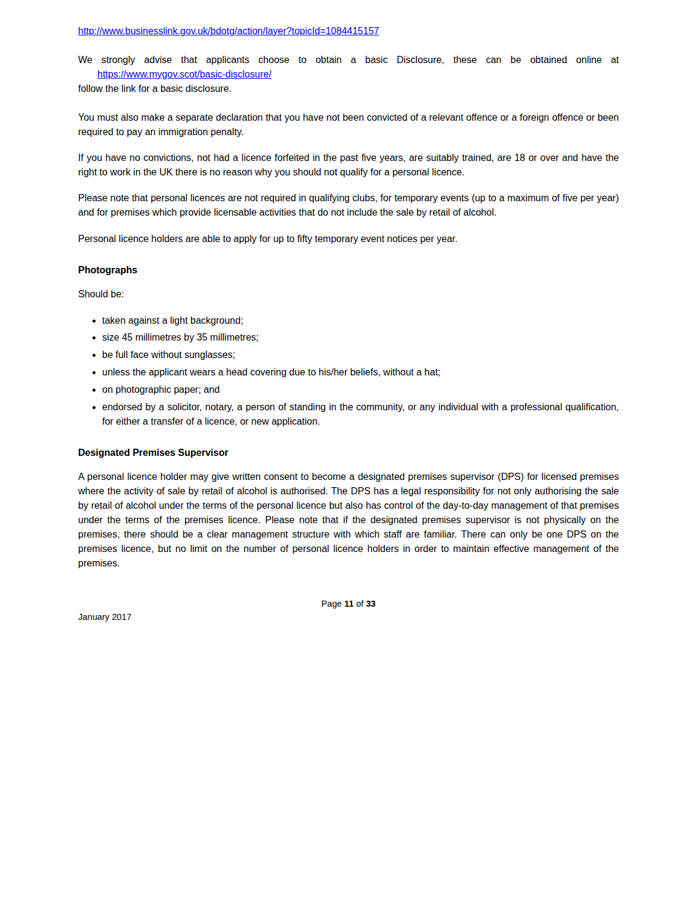http://www.businesslink.gov.uk/bdotg/action/layer?topicId=1084415157
We strongly advise that applicants choose to obtain a basic Disclosure, these can be obtained online at https://www.mygov.scot/basic-disclosure/
follow the link for a basic disclosure.
You must also make a separate declaration that you have not been convicted of a relevant offence or a foreign offence or been required to pay an immigration penalty.
If you have no convictions, not had a licence forfeited in the past five years, are suitably trained, are 18 or over and have the right to work in the UK there is no reason why you should not qualify for a personal licence.
Please note that personal licences are not required in qualifying clubs, for temporary events (up to a maximum of five per year) and for premises which provide licensable activities that do not include the sale by retail of alcohol.
Personal licence holders are able to apply for up to fifty temporary event notices per year.
Photographs
Should be:
taken against a light background;
size 45 millimetres by 35 millimetres;
be full face without sunglasses;
unless the applicant wears a head covering due to his/her beliefs, without a hat;
on photographic paper; and
endorsed by a solicitor, notary, a person of standing in the community, or any individual with a professional qualification, for either a transfer of a licence, or new application.
Designated Premises Supervisor
A personal licence holder may give written consent to become a designated premises supervisor (DPS) for licensed premises where the activity of sale by retail of alcohol is authorised. The DPS has a legal responsibility for not only authorising the sale by retail of alcohol under the terms of the personal licence but also has control of the day-to-day management of that premises under the terms of the premises licence. Please note that if the designated premises supervisor is not physically on the premises, there should be a clear management structure with which staff are familiar. There can only be one DPS on the premises licence, but no limit on the number of personal licence holders in order to maintain effective management of the premises.
Page 11 of 33
January 2017